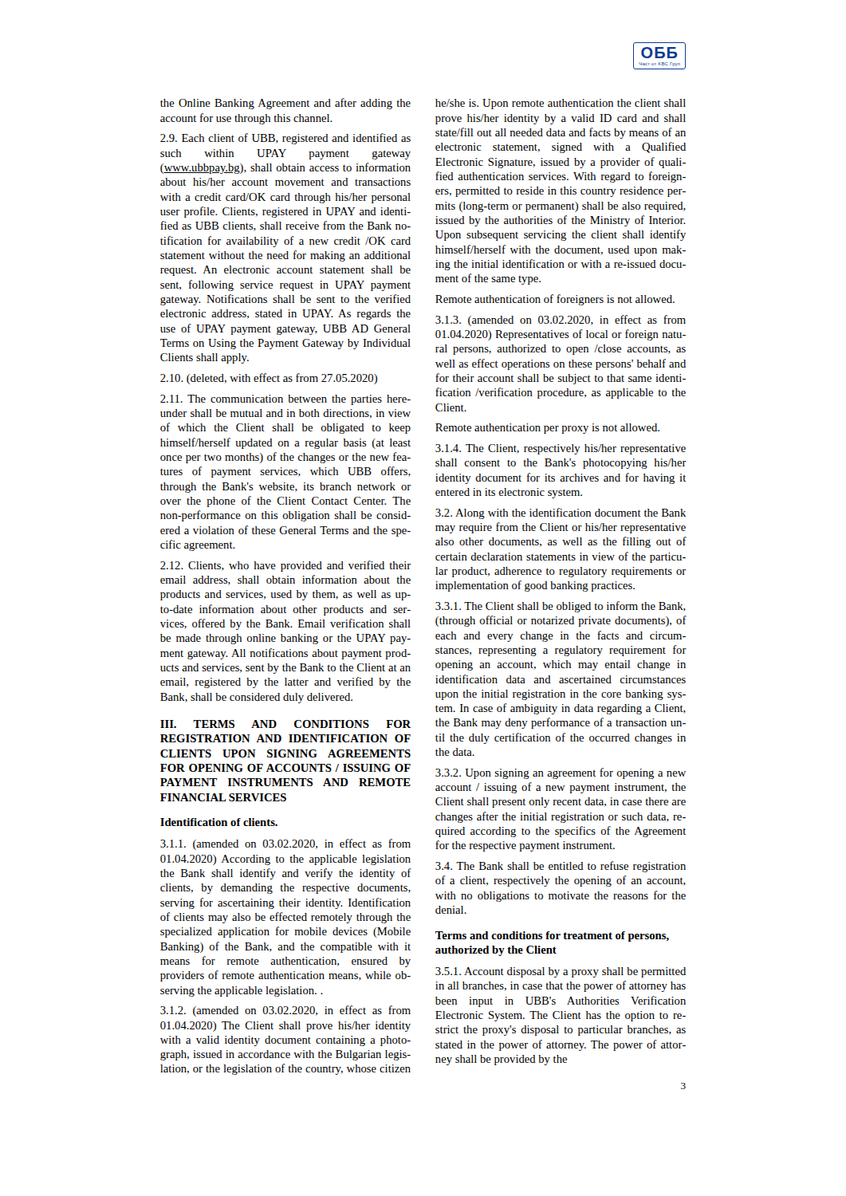ОББ
Част от KBC Груп
the Online Banking Agreement and after adding the account for use through this channel.
2.9. Each client of UBB, registered and identified as such within UPAY payment gateway (www.ubbpay.bg), shall obtain access to information about his/her account movement and transactions with a credit card/OK card through his/her personal user profile. Clients, registered in UPAY and identified as UBB clients, shall receive from the Bank notification for availability of a new credit /OK card statement without the need for making an additional request. An electronic account statement shall be sent, following service request in UPAY payment gateway. Notifications shall be sent to the verified electronic address, stated in UPAY. As regards the use of UPAY payment gateway, UBB AD General Terms on Using the Payment Gateway by Individual Clients shall apply.
2.10. (deleted, with effect as from 27.05.2020)
2.11. The communication between the parties hereunder shall be mutual and in both directions, in view of which the Client shall be obligated to keep himself/herself updated on a regular basis (at least once per two months) of the changes or the new features of payment services, which UBB offers, through the Bank's website, its branch network or over the phone of the Client Contact Center. The non-performance on this obligation shall be considered a violation of these General Terms and the specific agreement.
2.12. Clients, who have provided and verified their email address, shall obtain information about the products and services, used by them, as well as up-to-date information about other products and services, offered by the Bank. Email verification shall be made through online banking or the UPAY payment gateway. All notifications about payment products and services, sent by the Bank to the Client at an email, registered by the latter and verified by the Bank, shall be considered duly delivered.
III. TERMS AND CONDITIONS FOR REGISTRATION AND IDENTIFICATION OF CLIENTS UPON SIGNING AGREEMENTS FOR OPENING OF ACCOUNTS / ISSUING OF PAYMENT INSTRUMENTS AND REMOTE FINANCIAL SERVICES
Identification of clients.
3.1.1. (amended on 03.02.2020, in effect as from 01.04.2020) According to the applicable legislation the Bank shall identify and verify the identity of clients, by demanding the respective documents, serving for ascertaining their identity. Identification of clients may also be effected remotely through the specialized application for mobile devices (Mobile Banking) of the Bank, and the compatible with it means for remote authentication, ensured by providers of remote authentication means, while observing the applicable legislation. .
3.1.2. (amended on 03.02.2020, in effect as from 01.04.2020) The Client shall prove his/her identity with a valid identity document containing a photograph, issued in accordance with the Bulgarian legislation, or the legislation of the country, whose citizen he/she is. Upon remote authentication the client shall prove his/her identity by a valid ID card and shall state/fill out all needed data and facts by means of an electronic statement, signed with a Qualified Electronic Signature, issued by a provider of qualified authentication services. With regard to foreigners, permitted to reside in this country residence permits (long-term or permanent) shall be also required, issued by the authorities of the Ministry of Interior. Upon subsequent servicing the client shall identify himself/herself with the document, used upon making the initial identification or with a re-issued document of the same type.
Remote authentication of foreigners is not allowed.
3.1.3. (amended on 03.02.2020, in effect as from 01.04.2020) Representatives of local or foreign natural persons, authorized to open /close accounts, as well as effect operations on these persons' behalf and for their account shall be subject to that same identification /verification procedure, as applicable to the Client.
Remote authentication per proxy is not allowed.
3.1.4. The Client, respectively his/her representative shall consent to the Bank's photocopying his/her identity document for its archives and for having it entered in its electronic system.
3.2. Along with the identification document the Bank may require from the Client or his/her representative also other documents, as well as the filling out of certain declaration statements in view of the particular product, adherence to regulatory requirements or implementation of good banking practices.
3.3.1. The Client shall be obliged to inform the Bank, (through official or notarized private documents), of each and every change in the facts and circumstances, representing a regulatory requirement for opening an account, which may entail change in identification data and ascertained circumstances upon the initial registration in the core banking system. In case of ambiguity in data regarding a Client, the Bank may deny performance of a transaction until the duly certification of the occurred changes in the data.
3.3.2. Upon signing an agreement for opening a new account / issuing of a new payment instrument, the Client shall present only recent data, in case there are changes after the initial registration or such data, required according to the specifics of the Agreement for the respective payment instrument.
3.4. The Bank shall be entitled to refuse registration of a client, respectively the opening of an account, with no obligations to motivate the reasons for the denial.
Terms and conditions for treatment of persons, authorized by the Client
3.5.1. Account disposal by a proxy shall be permitted in all branches, in case that the power of attorney has been input in UBB's Authorities Verification Electronic System. The Client has the option to restrict the proxy's disposal to particular branches, as stated in the power of attorney. The power of attorney shall be provided by the
3